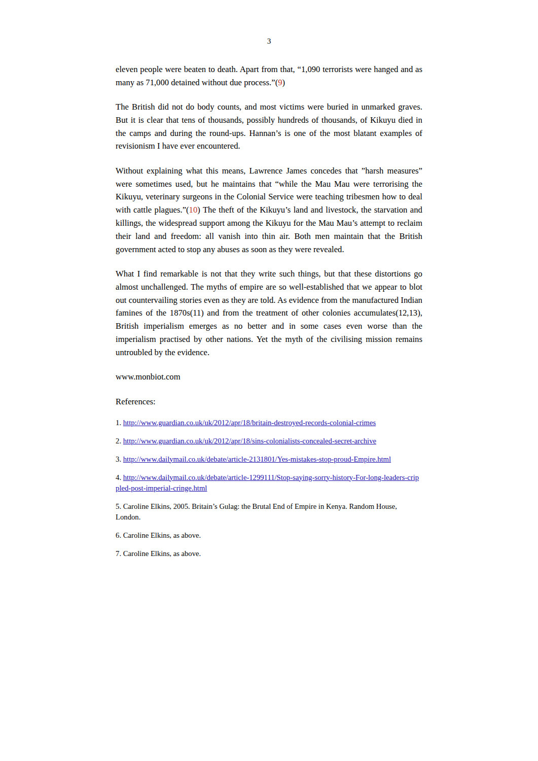3
eleven people were beaten to death. Apart from that, “1,090 terrorists were hanged and as many as 71,000 detained without due process.”(9)
The British did not do body counts, and most victims were buried in unmarked graves. But it is clear that tens of thousands, possibly hundreds of thousands, of Kikuyu died in the camps and during the round-ups. Hannan’s is one of the most blatant examples of revisionism I have ever encountered.
Without explaining what this means, Lawrence James concedes that ”harsh measures” were sometimes used, but he maintains that “while the Mau Mau were terrorising the Kikuyu, veterinary surgeons in the Colonial Service were teaching tribesmen how to deal with cattle plagues.”(10) The theft of the Kikuyu’s land and livestock, the starvation and killings, the widespread support among the Kikuyu for the Mau Mau’s attempt to reclaim their land and freedom: all vanish into thin air. Both men maintain that the British government acted to stop any abuses as soon as they were revealed.
What I find remarkable is not that they write such things, but that these distortions go almost unchallenged. The myths of empire are so well-established that we appear to blot out countervailing stories even as they are told. As evidence from the manufactured Indian famines of the 1870s(11) and from the treatment of other colonies accumulates(12,13), British imperialism emerges as no better and in some cases even worse than the imperialism practised by other nations. Yet the myth of the civilising mission remains untroubled by the evidence.
www.monbiot.com
References:
1. http://www.guardian.co.uk/uk/2012/apr/18/britain-destroyed-records-colonial-crimes
2. http://www.guardian.co.uk/uk/2012/apr/18/sins-colonialists-concealed-secret-archive
3. http://www.dailymail.co.uk/debate/article-2131801/Yes-mistakes-stop-proud-Empire.html
4. http://www.dailymail.co.uk/debate/article-1299111/Stop-saying-sorry-history-For-long-leaders-crippled-post-imperial-cringe.html
5. Caroline Elkins, 2005. Britain’s Gulag: the Brutal End of Empire in Kenya. Random House, London.
6. Caroline Elkins, as above.
7. Caroline Elkins, as above.